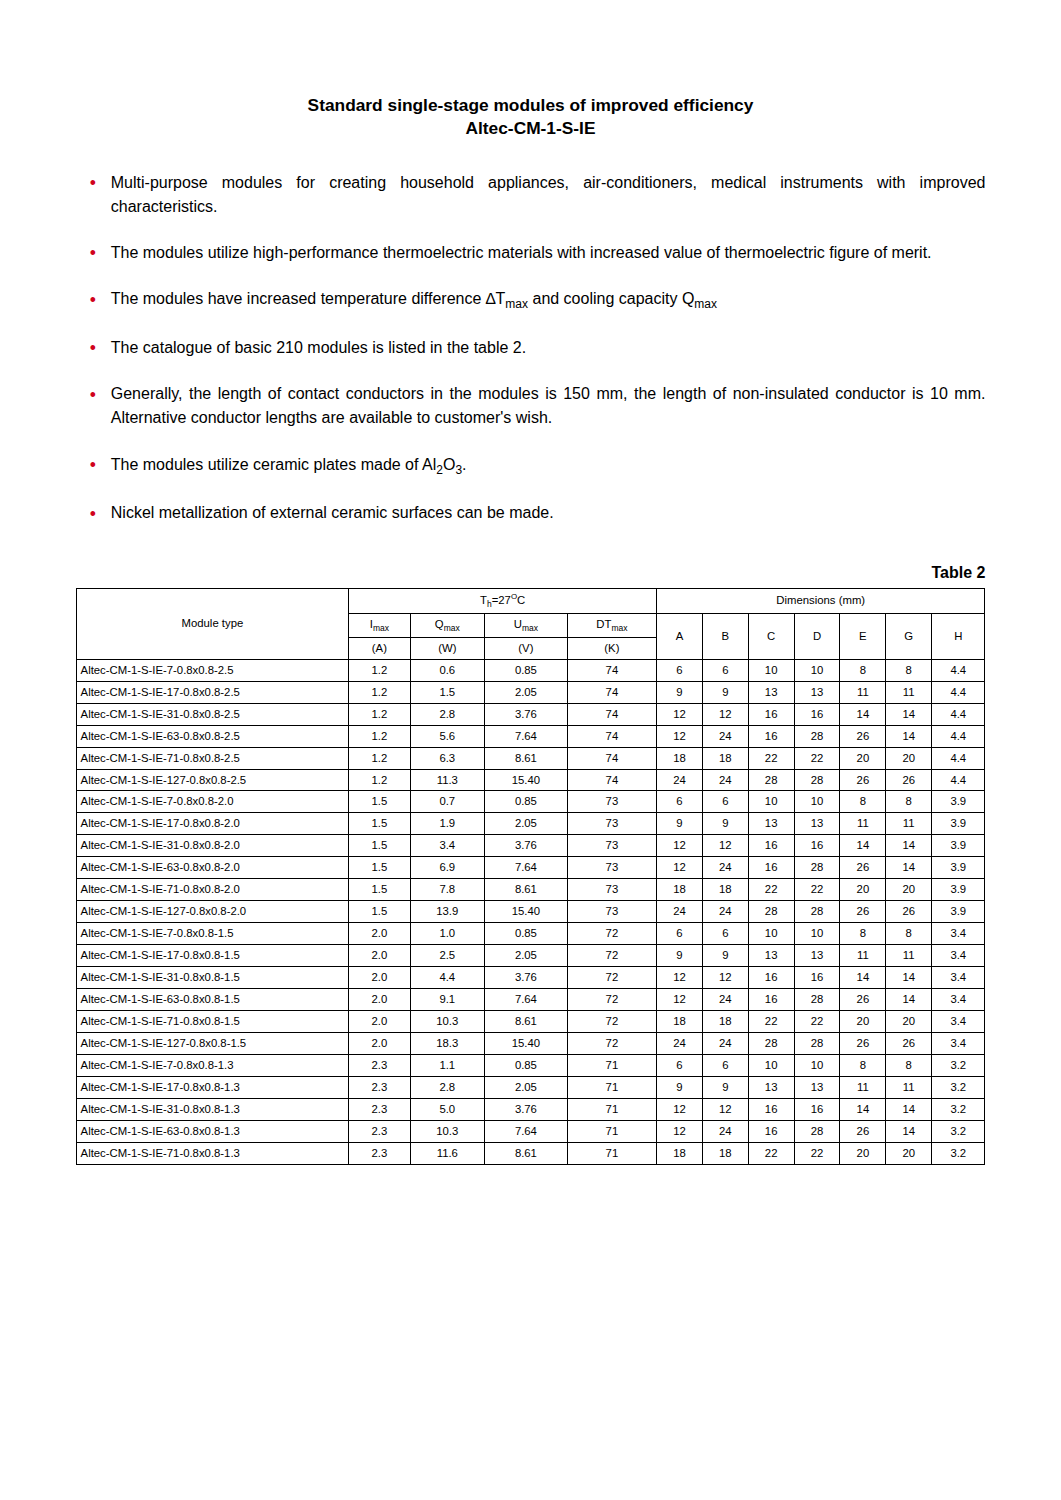Standard single-stage modules of improved efficiency
Altec-CM-1-S-IE
Multi-purpose modules for creating household appliances, air-conditioners, medical instruments with improved characteristics.
The modules utilize high-performance thermoelectric materials with increased value of thermoelectric figure of merit.
The modules have increased temperature difference ∆Tmax and cooling capacity Qmax
The catalogue of basic 210 modules is listed in the table 2.
Generally, the length of contact conductors in the modules is 150 mm, the length of non-insulated conductor is 10 mm. Alternative conductor lengths are available to customer's wish.
The modules utilize ceramic plates made of Al2O3.
Nickel metallization of external ceramic surfaces can be made.
Table 2
| Module type | T h =27 O C | Dimensions (mm) |
| --- | --- | --- |
| I max | Q max | U max | DT max | A | B | C | D | E | G | H |
| (A) | (W) | (V) | (K) |
| Altec-CM-1-S-IE-7-0.8x0.8-2.5 | 1.2 | 0.6 | 0.85 | 74 | 6 | 6 | 10 | 10 | 8 | 8 | 4.4 |
| Altec-CM-1-S-IE-17-0.8x0.8-2.5 | 1.2 | 1.5 | 2.05 | 74 | 9 | 9 | 13 | 13 | 11 | 11 | 4.4 |
| Altec-CM-1-S-IE-31-0.8x0.8-2.5 | 1.2 | 2.8 | 3.76 | 74 | 12 | 12 | 16 | 16 | 14 | 14 | 4.4 |
| Altec-CM-1-S-IE-63-0.8x0.8-2.5 | 1.2 | 5.6 | 7.64 | 74 | 12 | 24 | 16 | 28 | 26 | 14 | 4.4 |
| Altec-CM-1-S-IE-71-0.8x0.8-2.5 | 1.2 | 6.3 | 8.61 | 74 | 18 | 18 | 22 | 22 | 20 | 20 | 4.4 |
| Altec-CM-1-S-IE-127-0.8x0.8-2.5 | 1.2 | 11.3 | 15.40 | 74 | 24 | 24 | 28 | 28 | 26 | 26 | 4.4 |
| Altec-CM-1-S-IE-7-0.8x0.8-2.0 | 1.5 | 0.7 | 0.85 | 73 | 6 | 6 | 10 | 10 | 8 | 8 | 3.9 |
| Altec-CM-1-S-IE-17-0.8x0.8-2.0 | 1.5 | 1.9 | 2.05 | 73 | 9 | 9 | 13 | 13 | 11 | 11 | 3.9 |
| Altec-CM-1-S-IE-31-0.8x0.8-2.0 | 1.5 | 3.4 | 3.76 | 73 | 12 | 12 | 16 | 16 | 14 | 14 | 3.9 |
| Altec-CM-1-S-IE-63-0.8x0.8-2.0 | 1.5 | 6.9 | 7.64 | 73 | 12 | 24 | 16 | 28 | 26 | 14 | 3.9 |
| Altec-CM-1-S-IE-71-0.8x0.8-2.0 | 1.5 | 7.8 | 8.61 | 73 | 18 | 18 | 22 | 22 | 20 | 20 | 3.9 |
| Altec-CM-1-S-IE-127-0.8x0.8-2.0 | 1.5 | 13.9 | 15.40 | 73 | 24 | 24 | 28 | 28 | 26 | 26 | 3.9 |
| Altec-CM-1-S-IE-7-0.8x0.8-1.5 | 2.0 | 1.0 | 0.85 | 72 | 6 | 6 | 10 | 10 | 8 | 8 | 3.4 |
| Altec-CM-1-S-IE-17-0.8x0.8-1.5 | 2.0 | 2.5 | 2.05 | 72 | 9 | 9 | 13 | 13 | 11 | 11 | 3.4 |
| Altec-CM-1-S-IE-31-0.8x0.8-1.5 | 2.0 | 4.4 | 3.76 | 72 | 12 | 12 | 16 | 16 | 14 | 14 | 3.4 |
| Altec-CM-1-S-IE-63-0.8x0.8-1.5 | 2.0 | 9.1 | 7.64 | 72 | 12 | 24 | 16 | 28 | 26 | 14 | 3.4 |
| Altec-CM-1-S-IE-71-0.8x0.8-1.5 | 2.0 | 10.3 | 8.61 | 72 | 18 | 18 | 22 | 22 | 20 | 20 | 3.4 |
| Altec-CM-1-S-IE-127-0.8x0.8-1.5 | 2.0 | 18.3 | 15.40 | 72 | 24 | 24 | 28 | 28 | 26 | 26 | 3.4 |
| Altec-CM-1-S-IE-7-0.8x0.8-1.3 | 2.3 | 1.1 | 0.85 | 71 | 6 | 6 | 10 | 10 | 8 | 8 | 3.2 |
| Altec-CM-1-S-IE-17-0.8x0.8-1.3 | 2.3 | 2.8 | 2.05 | 71 | 9 | 9 | 13 | 13 | 11 | 11 | 3.2 |
| Altec-CM-1-S-IE-31-0.8x0.8-1.3 | 2.3 | 5.0 | 3.76 | 71 | 12 | 12 | 16 | 16 | 14 | 14 | 3.2 |
| Altec-CM-1-S-IE-63-0.8x0.8-1.3 | 2.3 | 10.3 | 7.64 | 71 | 12 | 24 | 16 | 28 | 26 | 14 | 3.2 |
| Altec-CM-1-S-IE-71-0.8x0.8-1.3 | 2.3 | 11.6 | 8.61 | 71 | 18 | 18 | 22 | 22 | 20 | 20 | 3.2 |